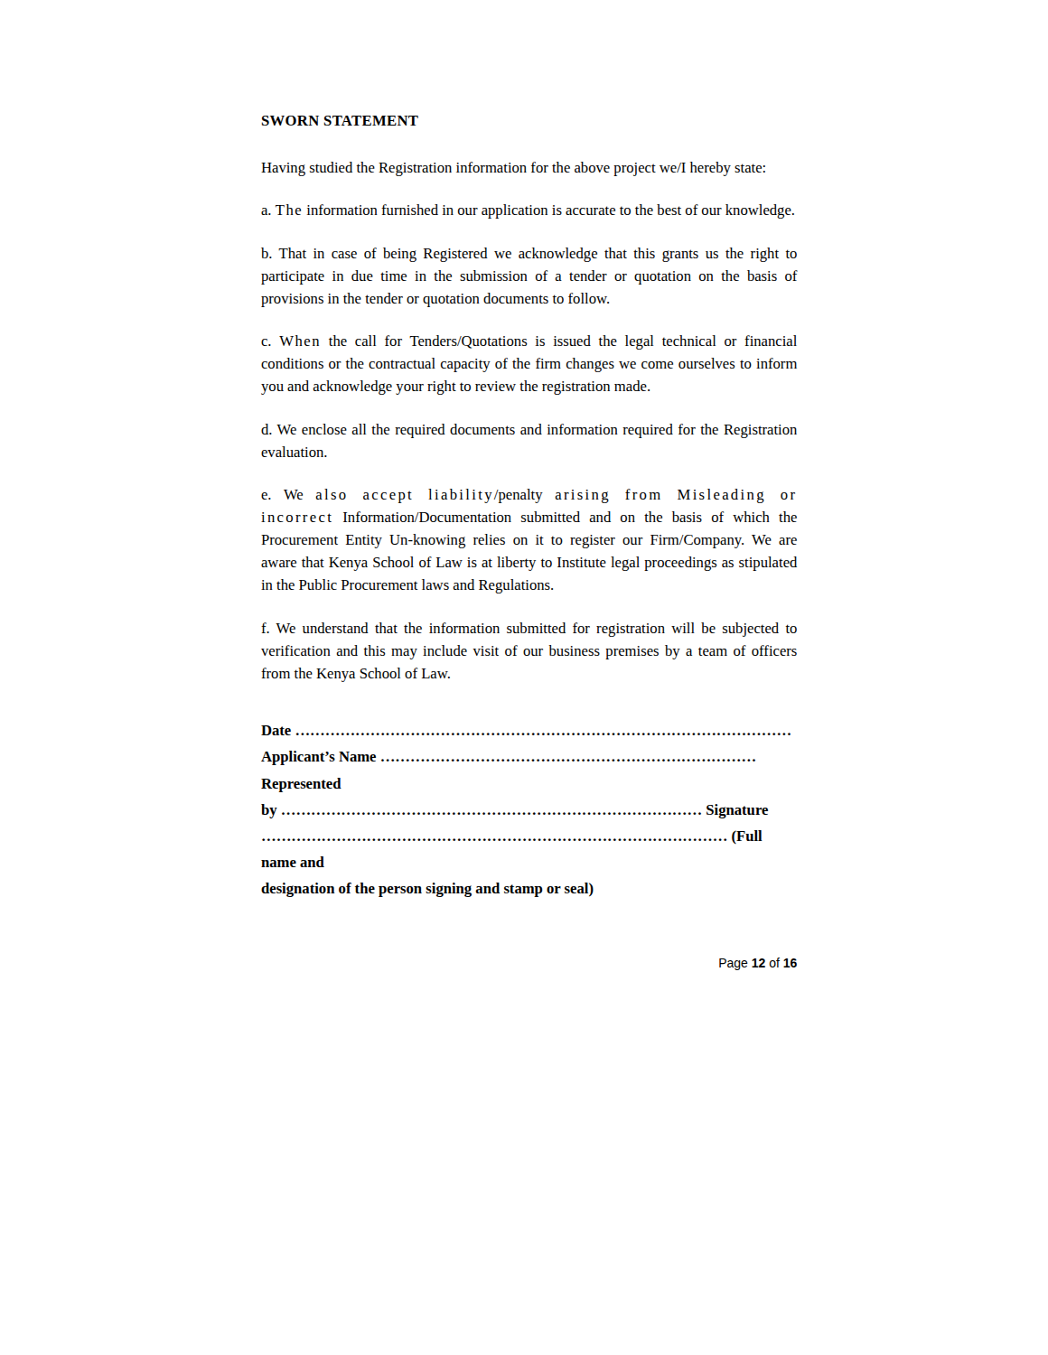SWORN STATEMENT
Having studied the Registration information for the above project we/I hereby state:
a. The information furnished in our application is accurate to the best of our knowledge.
b. That in case of being Registered we acknowledge that this grants us the right to participate in due time in the submission of a tender or quotation on the basis of provisions in the tender or quotation documents to follow.
c. When the call for Tenders/Quotations is issued the legal technical or financial conditions or the contractual capacity of the firm changes we come ourselves to inform you and acknowledge your right to review the registration made.
d. We enclose all the required documents and information required for the Registration evaluation.
e. We also accept liability/penalty arising from Misleading or incorrect Information/Documentation submitted and on the basis of which the Procurement Entity Un-knowing relies on it to register our Firm/Company. We are aware that Kenya School of Law is at liberty to Institute legal proceedings as stipulated in the Public Procurement laws and Regulations.
f. We understand that the information submitted for registration will be subjected to verification and this may include visit of our business premises by a team of officers from the Kenya School of Law.
Date ……………………………………………………………………………………… Applicant’s Name ………………………………………………………………… Represented by ………………………………………………………………………… Signature ………………………………………………………………………………… (Full name and designation of the person signing and stamp or seal)
Page 12 of 16